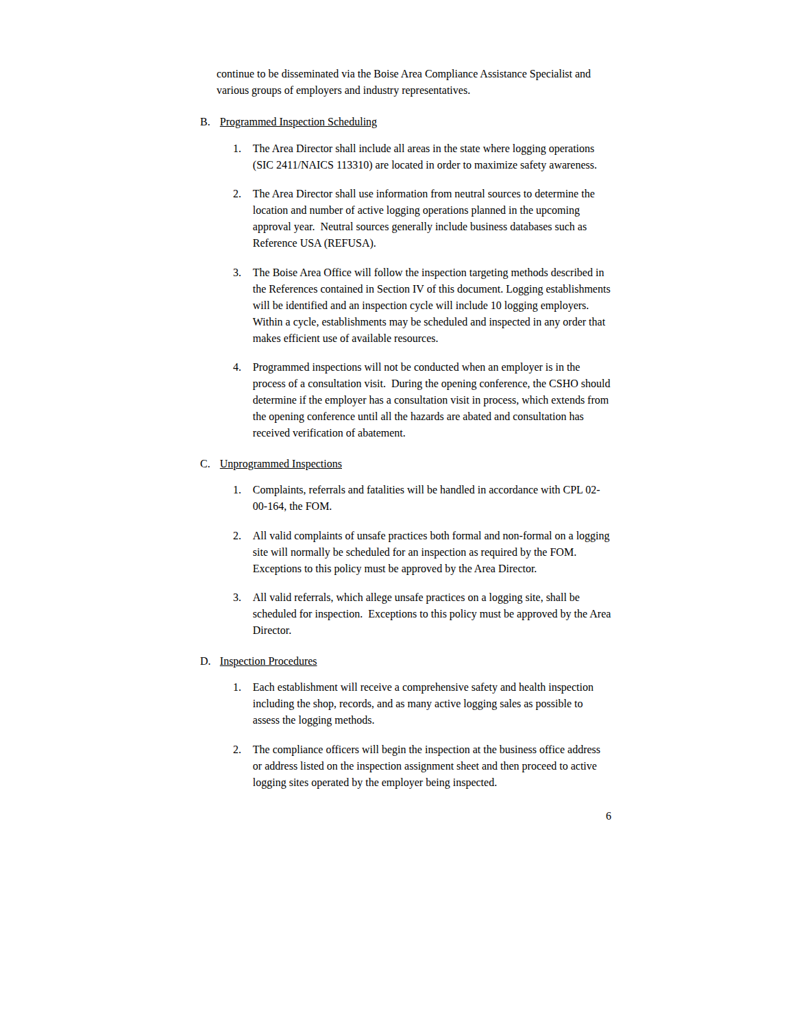continue to be disseminated via the Boise Area Compliance Assistance Specialist and various groups of employers and industry representatives.
B. Programmed Inspection Scheduling
1. The Area Director shall include all areas in the state where logging operations (SIC 2411/NAICS 113310) are located in order to maximize safety awareness.
2. The Area Director shall use information from neutral sources to determine the location and number of active logging operations planned in the upcoming approval year. Neutral sources generally include business databases such as Reference USA (REFUSA).
3. The Boise Area Office will follow the inspection targeting methods described in the References contained in Section IV of this document. Logging establishments will be identified and an inspection cycle will include 10 logging employers. Within a cycle, establishments may be scheduled and inspected in any order that makes efficient use of available resources.
4. Programmed inspections will not be conducted when an employer is in the process of a consultation visit. During the opening conference, the CSHO should determine if the employer has a consultation visit in process, which extends from the opening conference until all the hazards are abated and consultation has received verification of abatement.
C. Unprogrammed Inspections
1. Complaints, referrals and fatalities will be handled in accordance with CPL 02-00-164, the FOM.
2. All valid complaints of unsafe practices both formal and non-formal on a logging site will normally be scheduled for an inspection as required by the FOM. Exceptions to this policy must be approved by the Area Director.
3. All valid referrals, which allege unsafe practices on a logging site, shall be scheduled for inspection. Exceptions to this policy must be approved by the Area Director.
D. Inspection Procedures
1. Each establishment will receive a comprehensive safety and health inspection including the shop, records, and as many active logging sales as possible to assess the logging methods.
2. The compliance officers will begin the inspection at the business office address or address listed on the inspection assignment sheet and then proceed to active logging sites operated by the employer being inspected.
6